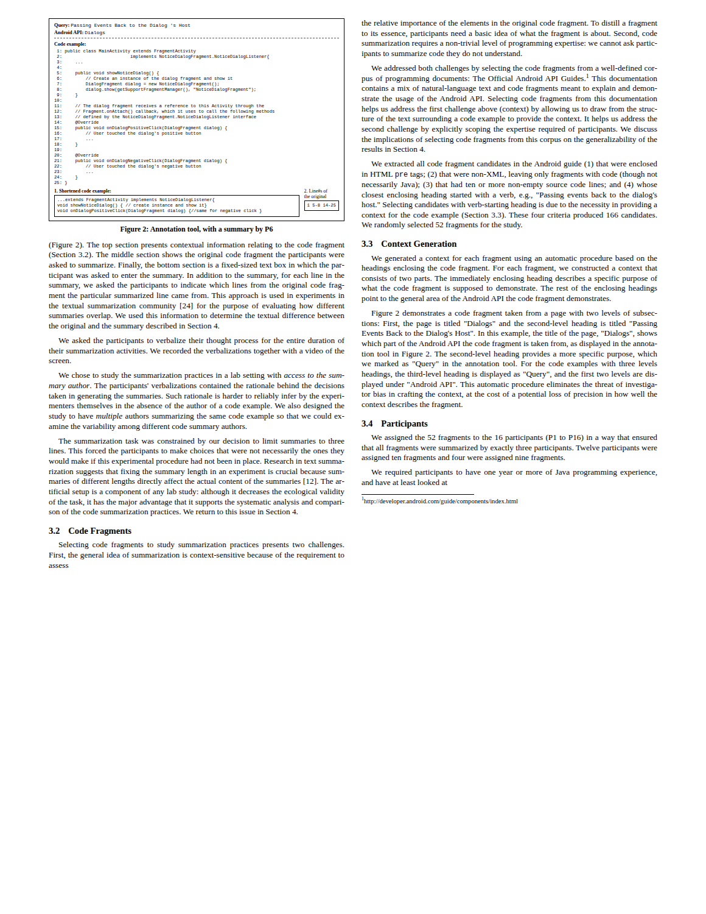Query: Passing Events Back to the Dialog 's Host
Android API: Dialogs
Code example:
 1: public class MainActivity extends FragmentActivity
 2:                          implements NoticeDialogFragment.NoticeDialogListener{
 3:     ...
 4:
 5:     public void showNoticeDialog() {
 6:         // Create an instance of the dialog fragment and show it
 7:         DialogFragment dialog = new NoticeDialogFragment();
 8:         dialog.show(getSupportFragmentManager(), "NoticeDialogFragment");
 9:     }
10:
11:     // The dialog fragment receives a reference to this Activity through the
12:     // Fragment.onAttach() callback, which it uses to call the following methods
13:     // defined by the NoticeDialogFragment.NoticeDialogListener interface
14:     @Override
15:     public void onDialogPositiveClick(DialogFragment dialog) {
16:         // User touched the dialog's positive button
17:         ...
18:     }
19:
20:     @Override
21:     public void onDialogNegativeClick(DialogFragment dialog) {
22:         // User touched the dialog's negative button
23:         ...
24:     }
25: }
1. Shortened code example:
...extends FragmentActivity implements NoticeDialogListener{ void showNoticeDialog() { // create instance and show it} void onDialogPositiveClick(DialogFragment dialog) {//same for negative click }
2. Line#s of
the original
1 5-8 14-25
Figure 2: Annotation tool, with a summary by P6
(Figure 2). The top section presents contextual information relating to the code fragment (Section 3.2). The middle section shows the original code fragment the participants were asked to summarize. Finally, the bottom section is a fixed-sized text box in which the participant was asked to enter the summary. In addition to the summary, for each line in the summary, we asked the participants to indicate which lines from the original code fragment the particular summarized line came from. This approach is used in experiments in the textual summarization community [24] for the purpose of evaluating how different summaries overlap. We used this information to determine the textual difference between the original and the summary described in Section 4.
We asked the participants to verbalize their thought process for the entire duration of their summarization activities. We recorded the verbalizations together with a video of the screen.
We chose to study the summarization practices in a lab setting with access to the summary author. The participants' verbalizations contained the rationale behind the decisions taken in generating the summaries. Such rationale is harder to reliably infer by the experimenters themselves in the absence of the author of a code example. We also designed the study to have multiple authors summarizing the same code example so that we could examine the variability among different code summary authors.
The summarization task was constrained by our decision to limit summaries to three lines. This forced the participants to make choices that were not necessarily the ones they would make if this experimental procedure had not been in place. Research in text summarization suggests that fixing the summary length in an experiment is crucial because summaries of different lengths directly affect the actual content of the summaries [12]. The artificial setup is a component of any lab study: although it decreases the ecological validity of the task, it has the major advantage that it supports the systematic analysis and comparison of the code summarization practices. We return to this issue in Section 4.
3.2 Code Fragments
Selecting code fragments to study summarization practices presents two challenges. First, the general idea of summarization is context-sensitive because of the requirement to assess
the relative importance of the elements in the original code fragment. To distill a fragment to its essence, participants need a basic idea of what the fragment is about. Second, code summarization requires a non-trivial level of programming expertise: we cannot ask participants to summarize code they do not understand.
We addressed both challenges by selecting the code fragments from a well-defined corpus of programming documents: The Official Android API Guides.1 This documentation contains a mix of natural-language text and code fragments meant to explain and demonstrate the usage of the Android API. Selecting code fragments from this documentation helps us address the first challenge above (context) by allowing us to draw from the structure of the text surrounding a code example to provide the context. It helps us address the second challenge by explicitly scoping the expertise required of participants. We discuss the implications of selecting code fragments from this corpus on the generalizability of the results in Section 4.
We extracted all code fragment candidates in the Android guide (1) that were enclosed in HTML pre tags; (2) that were non-XML, leaving only fragments with code (though not necessarily Java); (3) that had ten or more non-empty source code lines; and (4) whose closest enclosing heading started with a verb, e.g., "Passing events back to the dialog's host." Selecting candidates with verb-starting heading is due to the necessity in providing a context for the code example (Section 3.3). These four criteria produced 166 candidates. We randomly selected 52 fragments for the study.
3.3 Context Generation
We generated a context for each fragment using an automatic procedure based on the headings enclosing the code fragment. For each fragment, we constructed a context that consists of two parts. The immediately enclosing heading describes a specific purpose of what the code fragment is supposed to demonstrate. The rest of the enclosing headings point to the general area of the Android API the code fragment demonstrates.
Figure 2 demonstrates a code fragment taken from a page with two levels of subsections: First, the page is titled "Dialogs" and the second-level heading is titled "Passing Events Back to the Dialog's Host". In this example, the title of the page, "Dialogs", shows which part of the Android API the code fragment is taken from, as displayed in the annotation tool in Figure 2. The second-level heading provides a more specific purpose, which we marked as "Query" in the annotation tool. For the code examples with three levels headings, the third-level heading is displayed as "Query", and the first two levels are displayed under "Android API". This automatic procedure eliminates the threat of investigator bias in crafting the context, at the cost of a potential loss of precision in how well the context describes the fragment.
3.4 Participants
We assigned the 52 fragments to the 16 participants (P1 to P16) in a way that ensured that all fragments were summarized by exactly three participants. Twelve participants were assigned ten fragments and four were assigned nine fragments.
We required participants to have one year or more of Java programming experience, and have at least looked at
1http://developer.android.com/guide/components/index.html